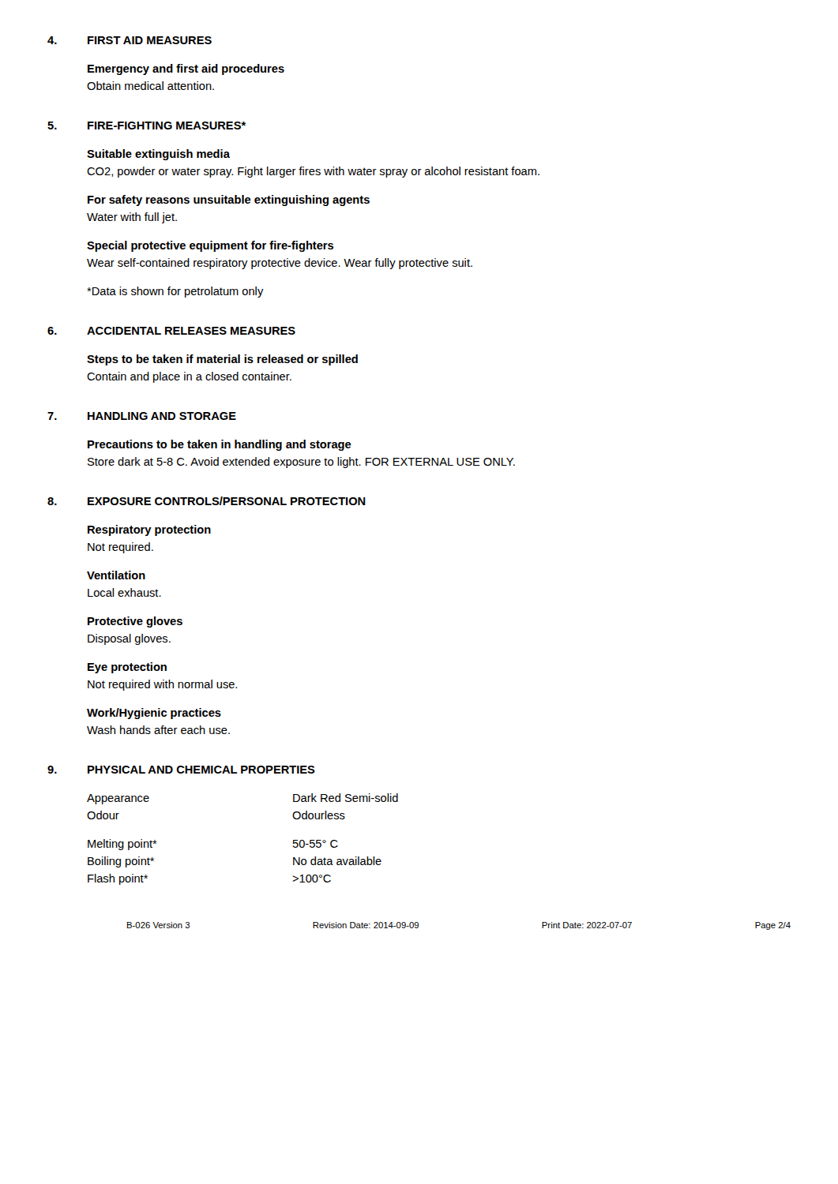4.
FIRST AID MEASURES
Emergency and first aid procedures
Obtain medical attention.
5.
FIRE-FIGHTING MEASURES*
Suitable extinguish media
CO2, powder or water spray. Fight larger fires with water spray or alcohol resistant foam.
For safety reasons unsuitable extinguishing agents
Water with full jet.
Special protective equipment for fire-fighters
Wear self-contained respiratory protective device. Wear fully protective suit.
*Data is shown for petrolatum only
6.
ACCIDENTAL RELEASES MEASURES
Steps to be taken if material is released or spilled
Contain and place in a closed container.
7.
HANDLING AND STORAGE
Precautions to be taken in handling and storage
Store dark at 5-8 C. Avoid extended exposure to light. FOR EXTERNAL USE ONLY.
8.
EXPOSURE CONTROLS/PERSONAL PROTECTION
Respiratory protection
Not required.
Ventilation
Local exhaust.
Protective gloves
Disposal gloves.
Eye protection
Not required with normal use.
Work/Hygienic practices
Wash hands after each use.
9.
PHYSICAL AND CHEMICAL PROPERTIES
| Appearance | Dark Red Semi-solid |
| Odour | Odourless |
| Melting point* | 50-55° C |
| Boiling point* | No data available |
| Flash point* | >100°C |
B-026 Version 3 Revision Date: 2014-09-09 Print Date: 2022-07-07 Page 2/4